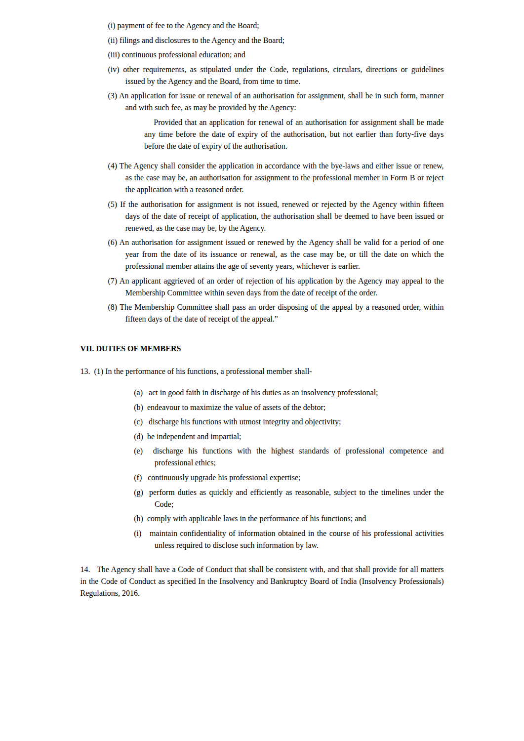(i) payment of fee to the Agency and the Board;
(ii) filings and disclosures to the Agency and the Board;
(iii) continuous professional education; and
(iv) other requirements, as stipulated under the Code, regulations, circulars, directions or guidelines issued by the Agency and the Board, from time to time.
(3) An application for issue or renewal of an authorisation for assignment, shall be in such form, manner and with such fee, as may be provided by the Agency:
Provided that an application for renewal of an authorisation for assignment shall be made any time before the date of expiry of the authorisation, but not earlier than forty-five days before the date of expiry of the authorisation.
(4) The Agency shall consider the application in accordance with the bye-laws and either issue or renew, as the case may be, an authorisation for assignment to the professional member in Form B or reject the application with a reasoned order.
(5) If the authorisation for assignment is not issued, renewed or rejected by the Agency within fifteen days of the date of receipt of application, the authorisation shall be deemed to have been issued or renewed, as the case may be, by the Agency.
(6) An authorisation for assignment issued or renewed by the Agency shall be valid for a period of one year from the date of its issuance or renewal, as the case may be, or till the date on which the professional member attains the age of seventy years, whichever is earlier.
(7) An applicant aggrieved of an order of rejection of his application by the Agency may appeal to the Membership Committee within seven days from the date of receipt of the order.
(8) The Membership Committee shall pass an order disposing of the appeal by a reasoned order, within fifteen days of the date of receipt of the appeal.”
VII. DUTIES OF MEMBERS
13. (1) In the performance of his functions, a professional member shall-
(a) act in good faith in discharge of his duties as an insolvency professional;
(b) endeavour to maximize the value of assets of the debtor;
(c) discharge his functions with utmost integrity and objectivity;
(d) be independent and impartial;
(e) discharge his functions with the highest standards of professional competence and professional ethics;
(f) continuously upgrade his professional expertise;
(g) perform duties as quickly and efficiently as reasonable, subject to the timelines under the Code;
(h) comply with applicable laws in the performance of his functions; and
(i) maintain confidentiality of information obtained in the course of his professional activities unless required to disclose such information by law.
14. The Agency shall have a Code of Conduct that shall be consistent with, and that shall provide for all matters in the Code of Conduct as specified In the Insolvency and Bankruptcy Board of India (Insolvency Professionals) Regulations, 2016.